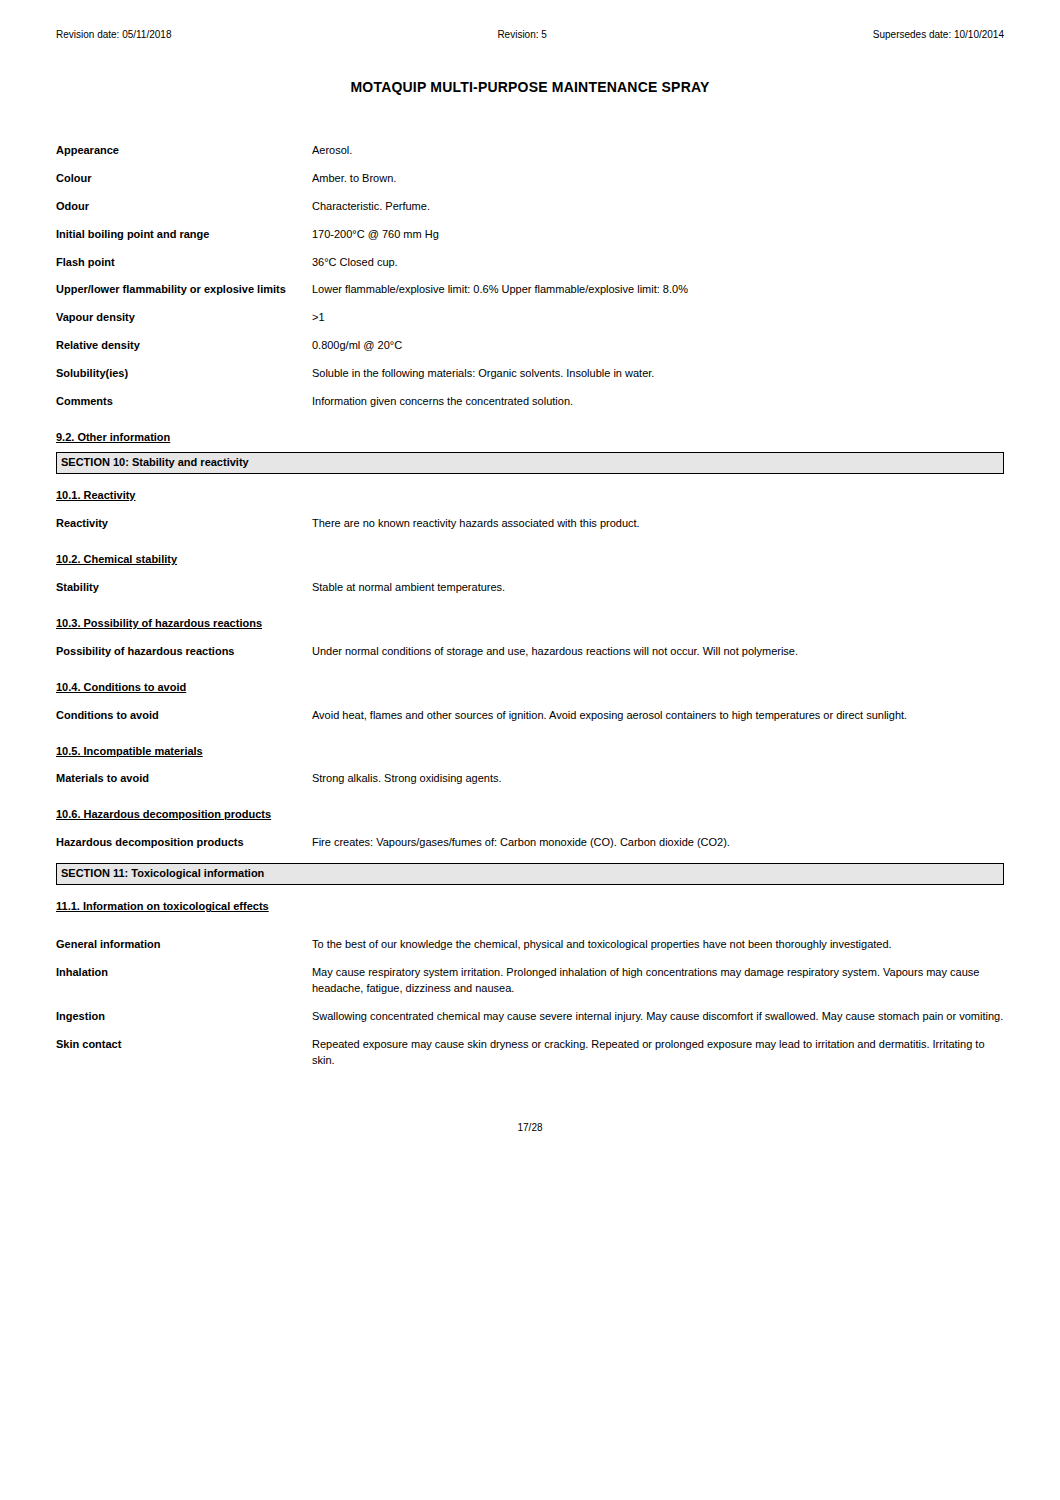Revision date: 05/11/2018 Revision: 5 Supersedes date: 10/10/2014
MOTAQUIP MULTI-PURPOSE MAINTENANCE SPRAY
| Appearance | Aerosol. |
| Colour | Amber. to Brown. |
| Odour | Characteristic. Perfume. |
| Initial boiling point and range | 170-200°C @ 760 mm Hg |
| Flash point | 36°C Closed cup. |
| Upper/lower flammability or explosive limits | Lower flammable/explosive limit: 0.6% Upper flammable/explosive limit: 8.0% |
| Vapour density | >1 |
| Relative density | 0.800g/ml @ 20°C |
| Solubility(ies) | Soluble in the following materials: Organic solvents. Insoluble in water. |
| Comments | Information given concerns the concentrated solution. |
9.2. Other information
SECTION 10: Stability and reactivity
10.1. Reactivity
| Reactivity | There are no known reactivity hazards associated with this product. |
10.2. Chemical stability
| Stability | Stable at normal ambient temperatures. |
10.3. Possibility of hazardous reactions
| Possibility of hazardous reactions | Under normal conditions of storage and use, hazardous reactions will not occur. Will not polymerise. |
10.4. Conditions to avoid
| Conditions to avoid | Avoid heat, flames and other sources of ignition. Avoid exposing aerosol containers to high temperatures or direct sunlight. |
10.5. Incompatible materials
| Materials to avoid | Strong alkalis. Strong oxidising agents. |
10.6. Hazardous decomposition products
| Hazardous decomposition products | Fire creates: Vapours/gases/fumes of: Carbon monoxide (CO). Carbon dioxide (CO2). |
SECTION 11: Toxicological information
11.1. Information on toxicological effects
| General information | To the best of our knowledge the chemical, physical and toxicological properties have not been thoroughly investigated. |
| Inhalation | May cause respiratory system irritation. Prolonged inhalation of high concentrations may damage respiratory system. Vapours may cause headache, fatigue, dizziness and nausea. |
| Ingestion | Swallowing concentrated chemical may cause severe internal injury. May cause discomfort if swallowed. May cause stomach pain or vomiting. |
| Skin contact | Repeated exposure may cause skin dryness or cracking. Repeated or prolonged exposure may lead to irritation and dermatitis. Irritating to skin. |
17/28